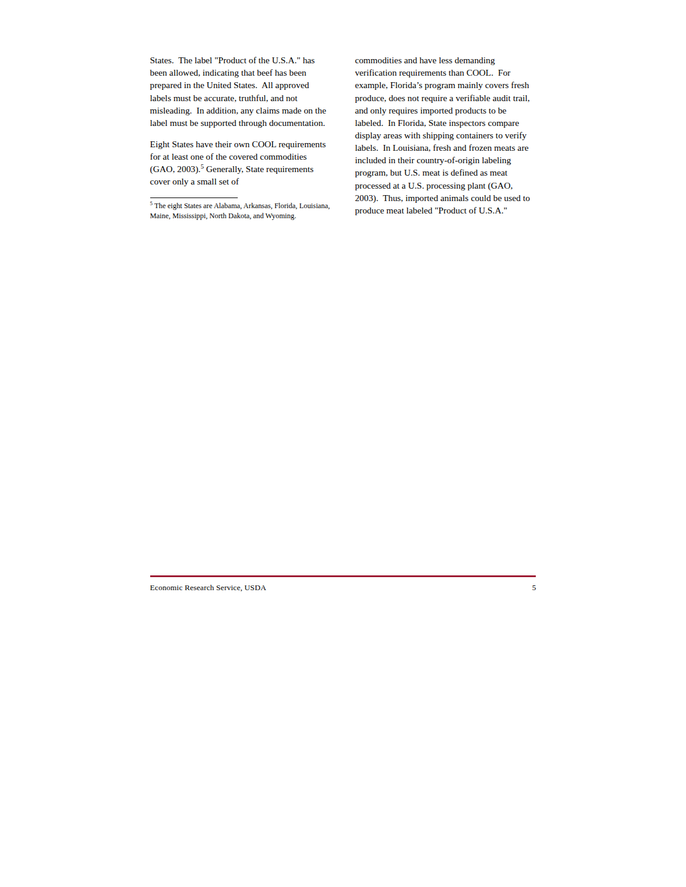States. The label "Product of the U.S.A." has been allowed, indicating that beef has been prepared in the United States. All approved labels must be accurate, truthful, and not misleading. In addition, any claims made on the label must be supported through documentation.
Eight States have their own COOL requirements for at least one of the covered commodities (GAO, 2003).5 Generally, State requirements cover only a small set of
5 The eight States are Alabama, Arkansas, Florida, Louisiana, Maine, Mississippi, North Dakota, and Wyoming.
commodities and have less demanding verification requirements than COOL. For example, Florida’s program mainly covers fresh produce, does not require a verifiable audit trail, and only requires imported products to be labeled. In Florida, State inspectors compare display areas with shipping containers to verify labels. In Louisiana, fresh and frozen meats are included in their country-of-origin labeling program, but U.S. meat is defined as meat processed at a U.S. processing plant (GAO, 2003). Thus, imported animals could be used to produce meat labeled "Product of U.S.A."
Economic Research Service, USDA 5